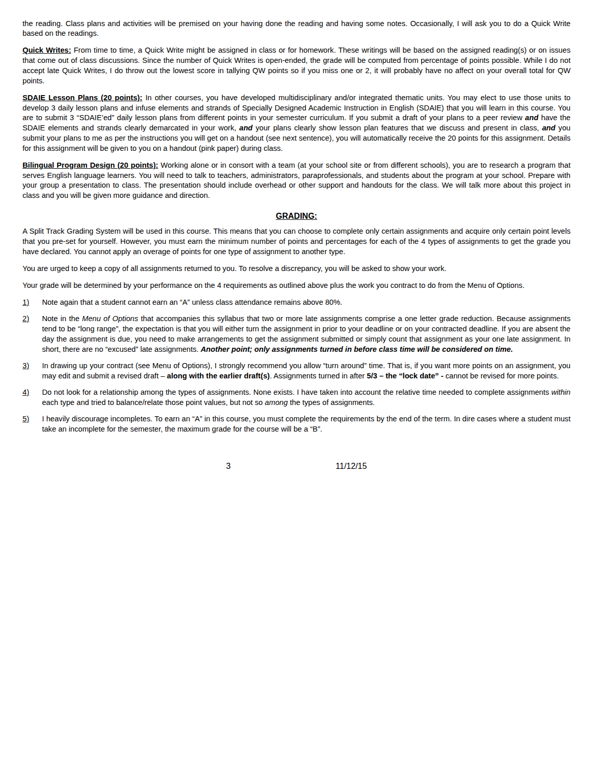the reading. Class plans and activities will be premised on your having done the reading and having some notes. Occasionally, I will ask you to do a Quick Write based on the readings.
Quick Writes: From time to time, a Quick Write might be assigned in class or for homework. These writings will be based on the assigned reading(s) or on issues that come out of class discussions. Since the number of Quick Writes is open-ended, the grade will be computed from percentage of points possible. While I do not accept late Quick Writes, I do throw out the lowest score in tallying QW points so if you miss one or 2, it will probably have no affect on your overall total for QW points.
SDAIE Lesson Plans (20 points): In other courses, you have developed multidisciplinary and/or integrated thematic units. You may elect to use those units to develop 3 daily lesson plans and infuse elements and strands of Specially Designed Academic Instruction in English (SDAIE) that you will learn in this course. You are to submit 3 “SDAIE’ed” daily lesson plans from different points in your semester curriculum. If you submit a draft of your plans to a peer review and have the SDAIE elements and strands clearly demarcated in your work, and your plans clearly show lesson plan features that we discuss and present in class, and you submit your plans to me as per the instructions you will get on a handout (see next sentence), you will automatically receive the 20 points for this assignment. Details for this assignment will be given to you on a handout (pink paper) during class.
Bilingual Program Design (20 points): Working alone or in consort with a team (at your school site or from different schools), you are to research a program that serves English language learners. You will need to talk to teachers, administrators, paraprofessionals, and students about the program at your school. Prepare with your group a presentation to class. The presentation should include overhead or other support and handouts for the class. We will talk more about this project in class and you will be given more guidance and direction.
GRADING:
A Split Track Grading System will be used in this course. This means that you can choose to complete only certain assignments and acquire only certain point levels that you pre-set for yourself. However, you must earn the minimum number of points and percentages for each of the 4 types of assignments to get the grade you have declared. You cannot apply an overage of points for one type of assignment to another type.
You are urged to keep a copy of all assignments returned to you. To resolve a discrepancy, you will be asked to show your work.
Your grade will be determined by your performance on the 4 requirements as outlined above plus the work you contract to do from the Menu of Options.
1) Note again that a student cannot earn an “A” unless class attendance remains above 80%.
2) Note in the Menu of Options that accompanies this syllabus that two or more late assignments comprise a one letter grade reduction. Because assignments tend to be “long range”, the expectation is that you will either turn the assignment in prior to your deadline or on your contracted deadline. If you are absent the day the assignment is due, you need to make arrangements to get the assignment submitted or simply count that assignment as your one late assignment. In short, there are no “excused” late assignments. Another point; only assignments turned in before class time will be considered on time.
3) In drawing up your contract (see Menu of Options), I strongly recommend you allow “turn around” time. That is, if you want more points on an assignment, you may edit and submit a revised draft – along with the earlier draft(s). Assignments turned in after 5/3 – the “lock date” - cannot be revised for more points.
4) Do not look for a relationship among the types of assignments. None exists. I have taken into account the relative time needed to complete assignments within each type and tried to balance/relate those point values, but not so among the types of assignments.
5) I heavily discourage incompletes. To earn an “A” in this course, you must complete the requirements by the end of the term. In dire cases where a student must take an incomplete for the semester, the maximum grade for the course will be a “B”.
3 11/12/15